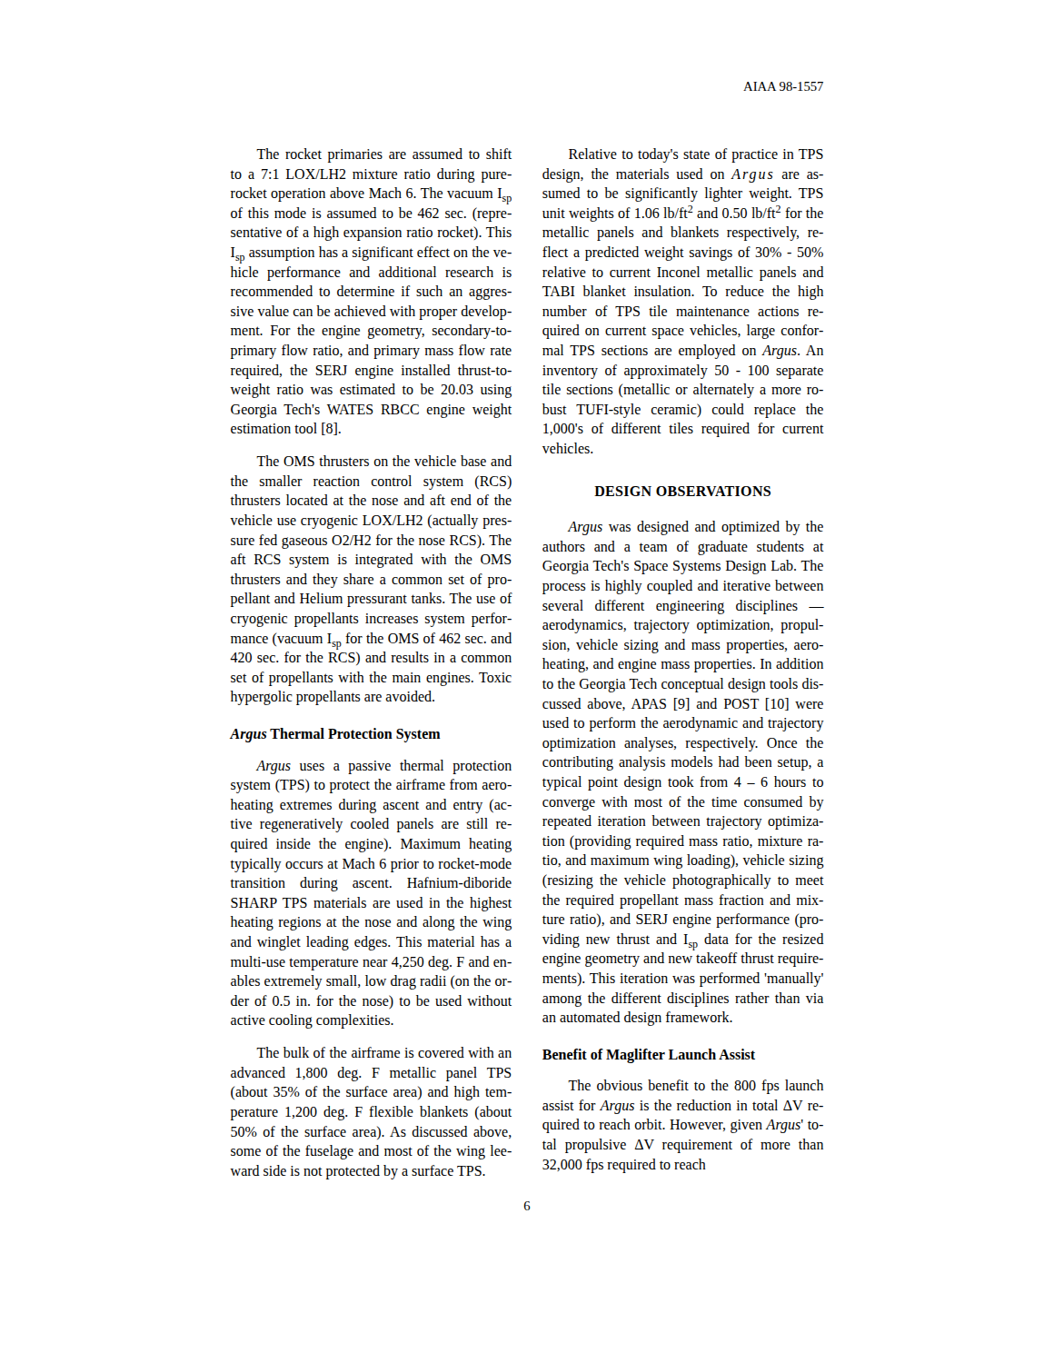AIAA 98-1557
The rocket primaries are assumed to shift to a 7:1 LOX/LH2 mixture ratio during pure-rocket operation above Mach 6. The vacuum Isp of this mode is assumed to be 462 sec. (representative of a high expansion ratio rocket). This Isp assumption has a significant effect on the vehicle performance and additional research is recommended to determine if such an aggressive value can be achieved with proper development. For the engine geometry, secondary-to-primary flow ratio, and primary mass flow rate required, the SERJ engine installed thrust-to-weight ratio was estimated to be 20.03 using Georgia Tech's WATES RBCC engine weight estimation tool [8].
The OMS thrusters on the vehicle base and the smaller reaction control system (RCS) thrusters located at the nose and aft end of the vehicle use cryogenic LOX/LH2 (actually pressure fed gaseous O2/H2 for the nose RCS). The aft RCS system is integrated with the OMS thrusters and they share a common set of propellant and Helium pressurant tanks. The use of cryogenic propellants increases system performance (vacuum Isp for the OMS of 462 sec. and 420 sec. for the RCS) and results in a common set of propellants with the main engines. Toxic hypergolic propellants are avoided.
Argus Thermal Protection System
Argus uses a passive thermal protection system (TPS) to protect the airframe from aeroheating extremes during ascent and entry (active regeneratively cooled panels are still required inside the engine). Maximum heating typically occurs at Mach 6 prior to rocket-mode transition during ascent. Hafnium-diboride SHARP TPS materials are used in the highest heating regions at the nose and along the wing and winglet leading edges. This material has a multi-use temperature near 4,250 deg. F and enables extremely small, low drag radii (on the order of 0.5 in. for the nose) to be used without active cooling complexities.
The bulk of the airframe is covered with an advanced 1,800 deg. F metallic panel TPS (about 35% of the surface area) and high temperature 1,200 deg. F flexible blankets (about 50% of the surface area). As discussed above, some of the fuselage and most of the wing leeward side is not protected by a surface TPS.
Relative to today's state of practice in TPS design, the materials used on Argus are assumed to be significantly lighter weight. TPS unit weights of 1.06 lb/ft2 and 0.50 lb/ft2 for the metallic panels and blankets respectively, reflect a predicted weight savings of 30% - 50% relative to current Inconel metallic panels and TABI blanket insulation. To reduce the high number of TPS tile maintenance actions required on current space vehicles, large conformal TPS sections are employed on Argus. An inventory of approximately 50 - 100 separate tile sections (metallic or alternately a more robust TUFI-style ceramic) could replace the 1,000's of different tiles required for current vehicles.
Design Observations
Argus was designed and optimized by the authors and a team of graduate students at Georgia Tech's Space Systems Design Lab. The process is highly coupled and iterative between several different engineering disciplines — aerodynamics, trajectory optimization, propulsion, vehicle sizing and mass properties, aeroheating, and engine mass properties. In addition to the Georgia Tech conceptual design tools discussed above, APAS [9] and POST [10] were used to perform the aerodynamic and trajectory optimization analyses, respectively. Once the contributing analysis models had been setup, a typical point design took from 4 – 6 hours to converge with most of the time consumed by repeated iteration between trajectory optimization (providing required mass ratio, mixture ratio, and maximum wing loading), vehicle sizing (resizing the vehicle photographically to meet the required propellant mass fraction and mixture ratio), and SERJ engine performance (providing new thrust and Isp data for the resized engine geometry and new takeoff thrust requirements). This iteration was performed 'manually' among the different disciplines rather than via an automated design framework.
Benefit of Maglifter Launch Assist
The obvious benefit to the 800 fps launch assist for Argus is the reduction in total ΔV required to reach orbit. However, given Argus' total propulsive ΔV requirement of more than 32,000 fps required to reach
6